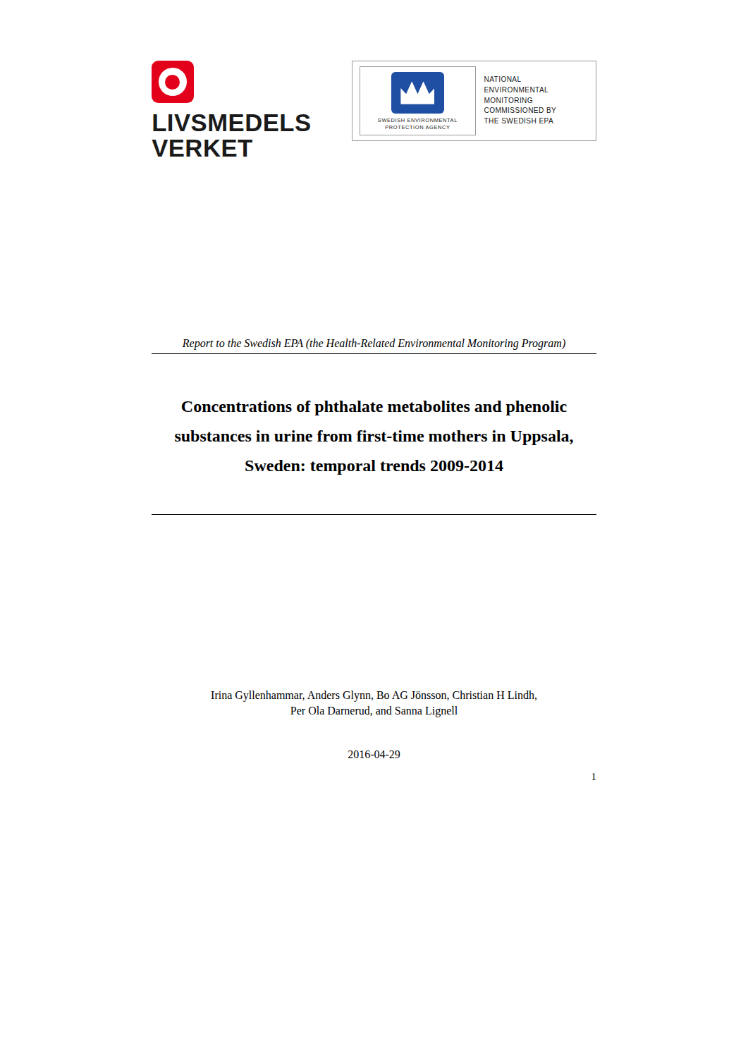LIVSMEDELS
VERKET
SWEDISH ENVIRONMENTAL
PROTECTION AGENCY
NATIONAL
ENVIRONMENTAL
MONITORING
COMMISSIONED BY
THE SWEDISH EPA
Report to the Swedish EPA (the Health-Related Environmental Monitoring Program)
Concentrations of phthalate metabolites and phenolic substances in urine from first-time mothers in Uppsala, Sweden: temporal trends 2009-2014
Irina Gyllenhammar, Anders Glynn, Bo AG Jönsson, Christian H Lindh,
Per Ola Darnerud, and Sanna Lignell
2016-04-29
1